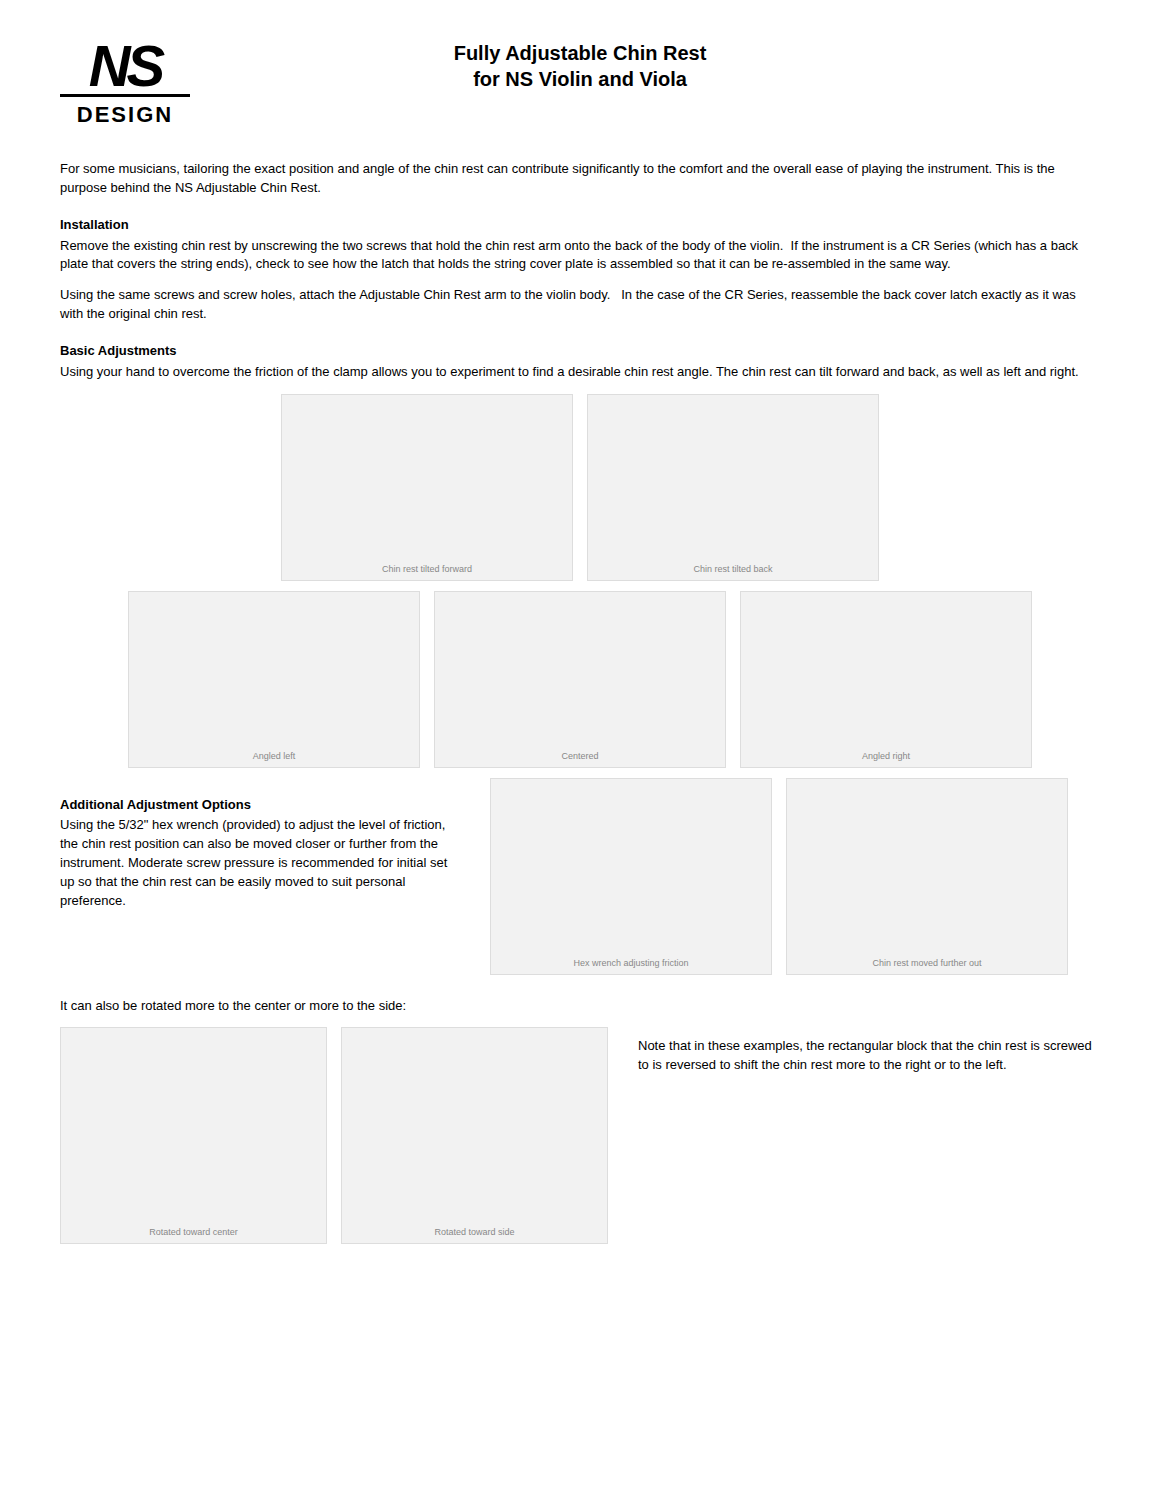NS
DESIGN
Fully Adjustable Chin Rest
for NS Violin and Viola
For some musicians, tailoring the exact position and angle of the chin rest can contribute significantly to the comfort and the overall ease of playing the instrument. This is the purpose behind the NS Adjustable Chin Rest.
Installation
Remove the existing chin rest by unscrewing the two screws that hold the chin rest arm onto the back of the body of the violin. If the instrument is a CR Series (which has a back plate that covers the string ends), check to see how the latch that holds the string cover plate is assembled so that it can be re-assembled in the same way.
Using the same screws and screw holes, attach the Adjustable Chin Rest arm to the violin body. In the case of the CR Series, reassemble the back cover latch exactly as it was with the original chin rest.
Basic Adjustments
Using your hand to overcome the friction of the clamp allows you to experiment to find a desirable chin rest angle. The chin rest can tilt forward and back, as well as left and right.
Chin rest tilted forward
Chin rest tilted back
Angled left
Centered
Angled right
Additional Adjustment Options
Using the 5/32" hex wrench (provided) to adjust the level of friction, the chin rest position can also be moved closer or further from the instrument. Moderate screw pressure is recommended for initial set up so that the chin rest can be easily moved to suit personal preference.
Hex wrench adjusting friction
Chin rest moved further out
It can also be rotated more to the center or more to the side:
Rotated toward center
Rotated toward side
Note that in these examples, the rectangular block that the chin rest is screwed to is reversed to shift the chin rest more to the right or to the left.